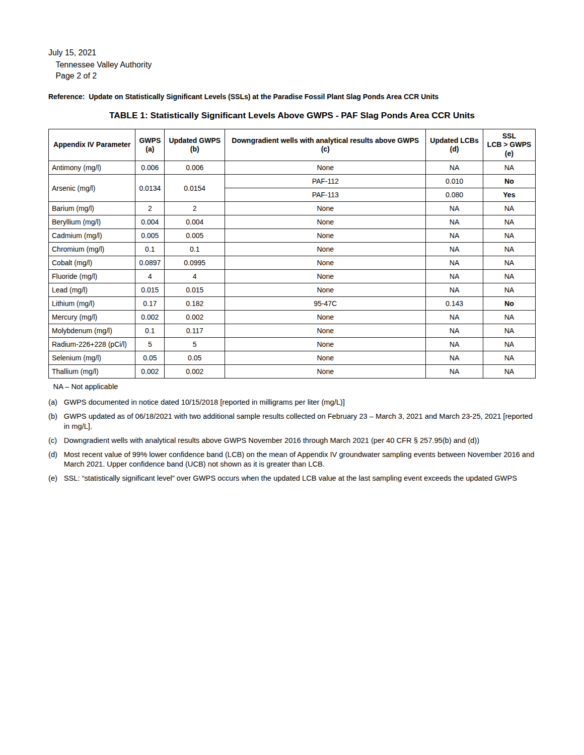July 15, 2021
Tennessee Valley Authority
Page 2 of 2
Reference: Update on Statistically Significant Levels (SSLs) at the Paradise Fossil Plant Slag Ponds Area CCR Units
TABLE 1: Statistically Significant Levels Above GWPS - PAF Slag Ponds Area CCR Units
| Appendix IV Parameter | GWPS (a) | Updated GWPS (b) | Downgradient wells with analytical results above GWPS (c) | Updated LCBs (d) | SSL LCB > GWPS (e) |
| --- | --- | --- | --- | --- | --- |
| Antimony (mg/l) | 0.006 | 0.006 | None | NA | NA |
| Arsenic (mg/l) | 0.0134 | 0.0154 | PAF-112 | 0.010 | No |
| PAF-113 | 0.080 | Yes |
| Barium (mg/l) | 2 | 2 | None | NA | NA |
| Beryllium (mg/l) | 0.004 | 0.004 | None | NA | NA |
| Cadmium (mg/l) | 0.005 | 0.005 | None | NA | NA |
| Chromium (mg/l) | 0.1 | 0.1 | None | NA | NA |
| Cobalt (mg/l) | 0.0897 | 0.0995 | None | NA | NA |
| Fluoride (mg/l) | 4 | 4 | None | NA | NA |
| Lead (mg/l) | 0.015 | 0.015 | None | NA | NA |
| Lithium (mg/l) | 0.17 | 0.182 | 95-47C | 0.143 | No |
| Mercury (mg/l) | 0.002 | 0.002 | None | NA | NA |
| Molybdenum (mg/l) | 0.1 | 0.117 | None | NA | NA |
| Radium-226+228 (pCi/l) | 5 | 5 | None | NA | NA |
| Selenium (mg/l) | 0.05 | 0.05 | None | NA | NA |
| Thallium (mg/l) | 0.002 | 0.002 | None | NA | NA |
NA – Not applicable
GWPS documented in notice dated 10/15/2018 [reported in milligrams per liter (mg/L)]
GWPS updated as of 06/18/2021 with two additional sample results collected on February 23 – March 3, 2021 and March 23-25, 2021 [reported in mg/L].
Downgradient wells with analytical results above GWPS November 2016 through March 2021 (per 40 CFR § 257.95(b) and (d))
Most recent value of 99% lower confidence band (LCB) on the mean of Appendix IV groundwater sampling events between November 2016 and March 2021. Upper confidence band (UCB) not shown as it is greater than LCB.
SSL: “statistically significant level” over GWPS occurs when the updated LCB value at the last sampling event exceeds the updated GWPS